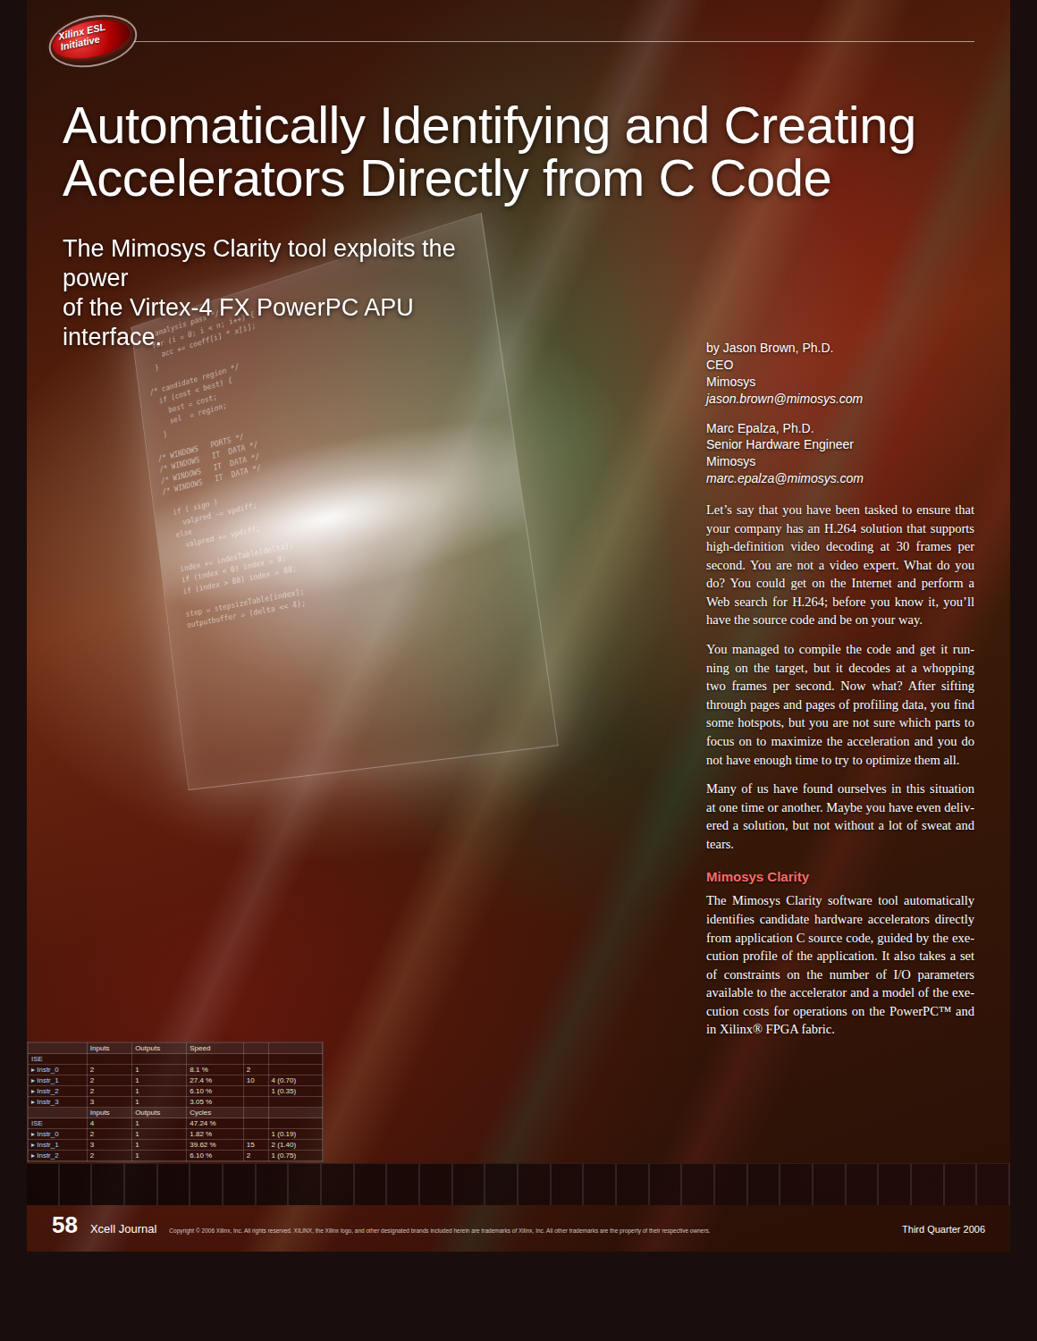Xilinx ESL
Initiative
Automatically Identifying and Creating
Accelerators Directly from C Code
The Mimosys Clarity tool exploits the power
of the Virtex-4 FX PowerPC APU interface.
/* analysis pass */ for (i = 0; i < n; i++) { acc += coeff[i] * x[i]; } /* candidate region */ if (cost < best) { best = cost; sel = region; } /* WINDOWS PORTS */ /* WINDOWS IT DATA */ /* WINDOWS IT DATA */ /* WINDOWS IT DATA */ if ( sign ) valpred -= vpdiff; else valpred += vpdiff; index += indexTable[delta]; if (index < 0) index = 0; if (index > 88) index = 88; step = stepsizeTable[index]; outputbuffer = (delta << 4);
| | Inputs | Outputs | Speed | | |
| ISE | | | | | |
| ▸ Instr_0 | 2 | 1 | 8.1 % | 2 | |
| ▸ Instr_1 | 2 | 1 | 27.4 % | 10 | 4 (0.70) |
| ▸ Instr_2 | 2 | 1 | 6.10 % | | 1 (0.35) |
| ▸ Instr_3 | 3 | 1 | 3.05 % | | |
| | Inputs | Outputs | Cycles | | |
| ISE | 4 | 1 | 47.24 % | | |
| ▸ Instr_0 | 2 | 1 | 1.82 % | | 1 (0.19) |
| ▸ Instr_1 | 3 | 1 | 39.62 % | 15 | 2 (1.40) |
| ▸ Instr_2 | 2 | 1 | 6.10 % | 2 | 1 (0.75) |
by Jason Brown, Ph.D.
CEO
Mimosys
jason.brown@mimosys.com
Marc Epalza, Ph.D.
Senior Hardware Engineer
Mimosys
marc.epalza@mimosys.com
Let’s say that you have been tasked to ensure that your company has an H.264 solution that supports high-definition video decoding at 30 frames per second. You are not a video expert. What do you do? You could get on the Internet and perform a Web search for H.264; before you know it, you’ll have the source code and be on your way.
You managed to compile the code and get it running on the target, but it decodes at a whopping two frames per second. Now what? After sifting through pages and pages of profiling data, you find some hotspots, but you are not sure which parts to focus on to maximize the acceleration and you do not have enough time to try to optimize them all.
Many of us have found ourselves in this situation at one time or another. Maybe you have even delivered a solution, but not without a lot of sweat and tears.
Mimosys Clarity
The Mimosys Clarity software tool automatically identifies candidate hardware accelerators directly from application C source code, guided by the execution profile of the application. It also takes a set of constraints on the number of I/O parameters available to the accelerator and a model of the execution costs for operations on the PowerPC™ and in Xilinx® FPGA fabric.
58 Xcell Journal Copyright © 2006 Xilinx, Inc. All rights reserved. XILINX, the Xilinx logo, and other designated brands included herein are trademarks of Xilinx, Inc. All other trademarks are the property of their respective owners. Third Quarter 2006